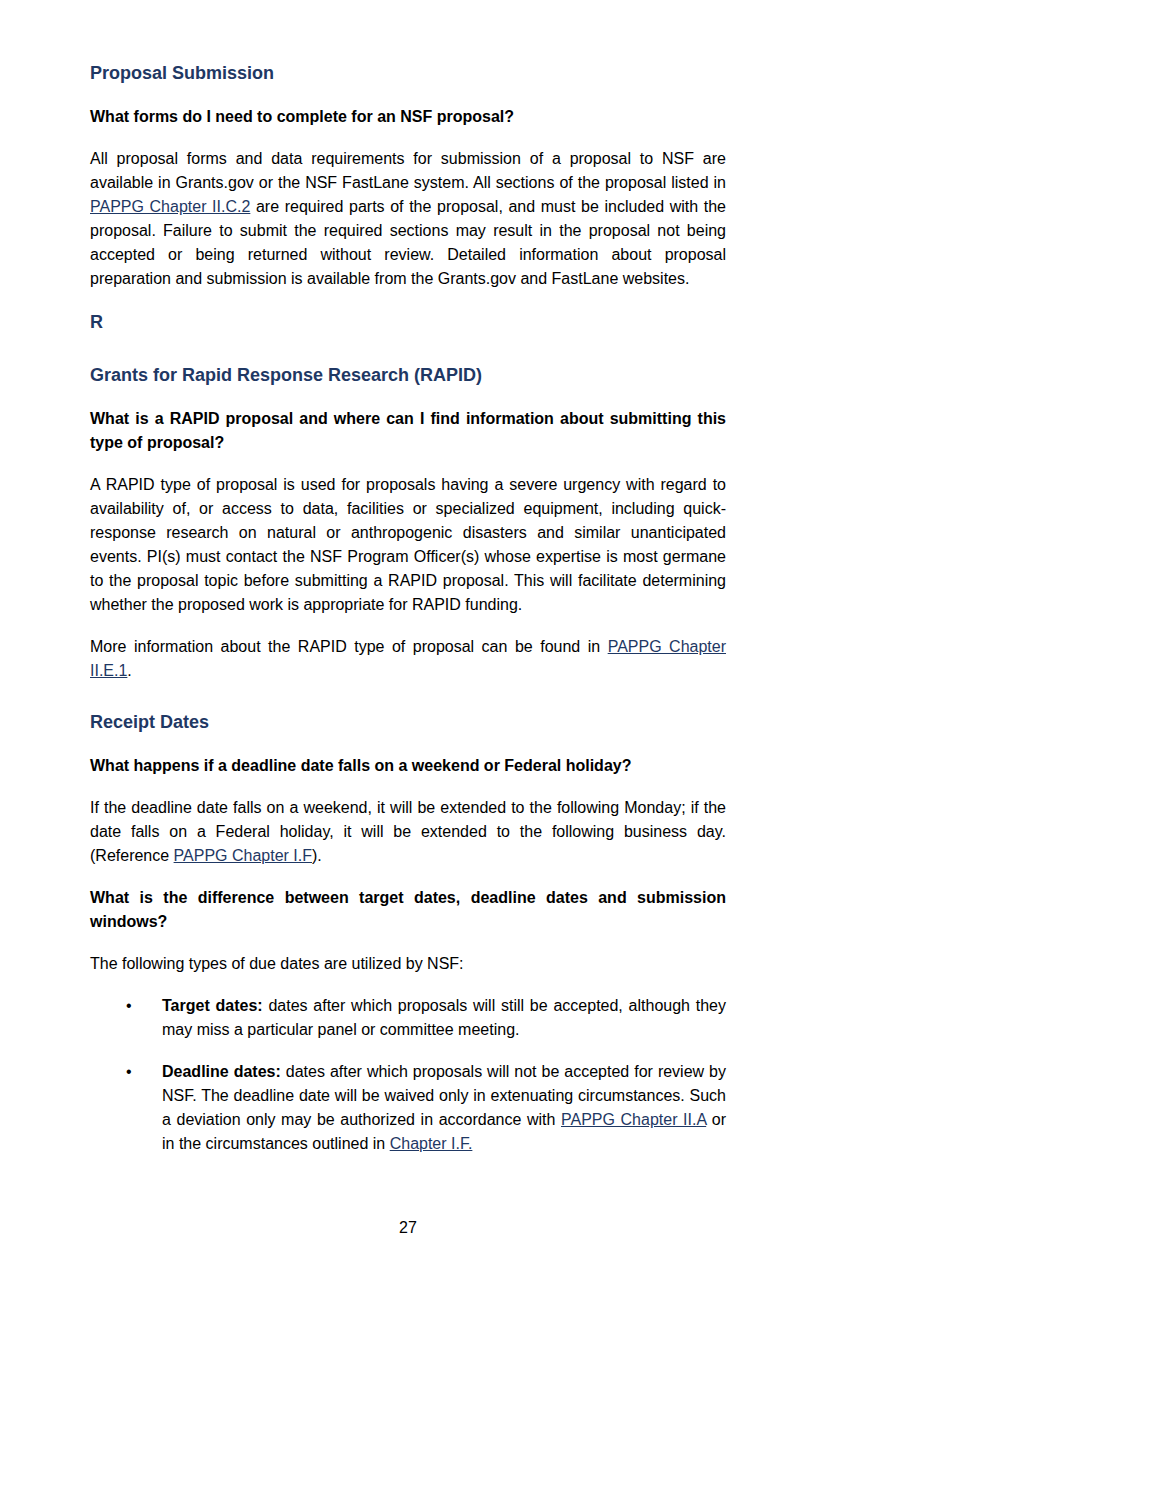Proposal Submission
What forms do I need to complete for an NSF proposal?
All proposal forms and data requirements for submission of a proposal to NSF are available in Grants.gov or the NSF FastLane system. All sections of the proposal listed in PAPPG Chapter II.C.2 are required parts of the proposal, and must be included with the proposal. Failure to submit the required sections may result in the proposal not being accepted or being returned without review. Detailed information about proposal preparation and submission is available from the Grants.gov and FastLane websites.
R
Grants for Rapid Response Research (RAPID)
What is a RAPID proposal and where can I find information about submitting this type of proposal?
A RAPID type of proposal is used for proposals having a severe urgency with regard to availability of, or access to data, facilities or specialized equipment, including quick-response research on natural or anthropogenic disasters and similar unanticipated events. PI(s) must contact the NSF Program Officer(s) whose expertise is most germane to the proposal topic before submitting a RAPID proposal. This will facilitate determining whether the proposed work is appropriate for RAPID funding.
More information about the RAPID type of proposal can be found in PAPPG Chapter II.E.1.
Receipt Dates
What happens if a deadline date falls on a weekend or Federal holiday?
If the deadline date falls on a weekend, it will be extended to the following Monday; if the date falls on a Federal holiday, it will be extended to the following business day. (Reference PAPPG Chapter I.F).
What is the difference between target dates, deadline dates and submission windows?
The following types of due dates are utilized by NSF:
Target dates: dates after which proposals will still be accepted, although they may miss a particular panel or committee meeting.
Deadline dates: dates after which proposals will not be accepted for review by NSF. The deadline date will be waived only in extenuating circumstances. Such a deviation only may be authorized in accordance with PAPPG Chapter II.A or in the circumstances outlined in Chapter I.F.
27